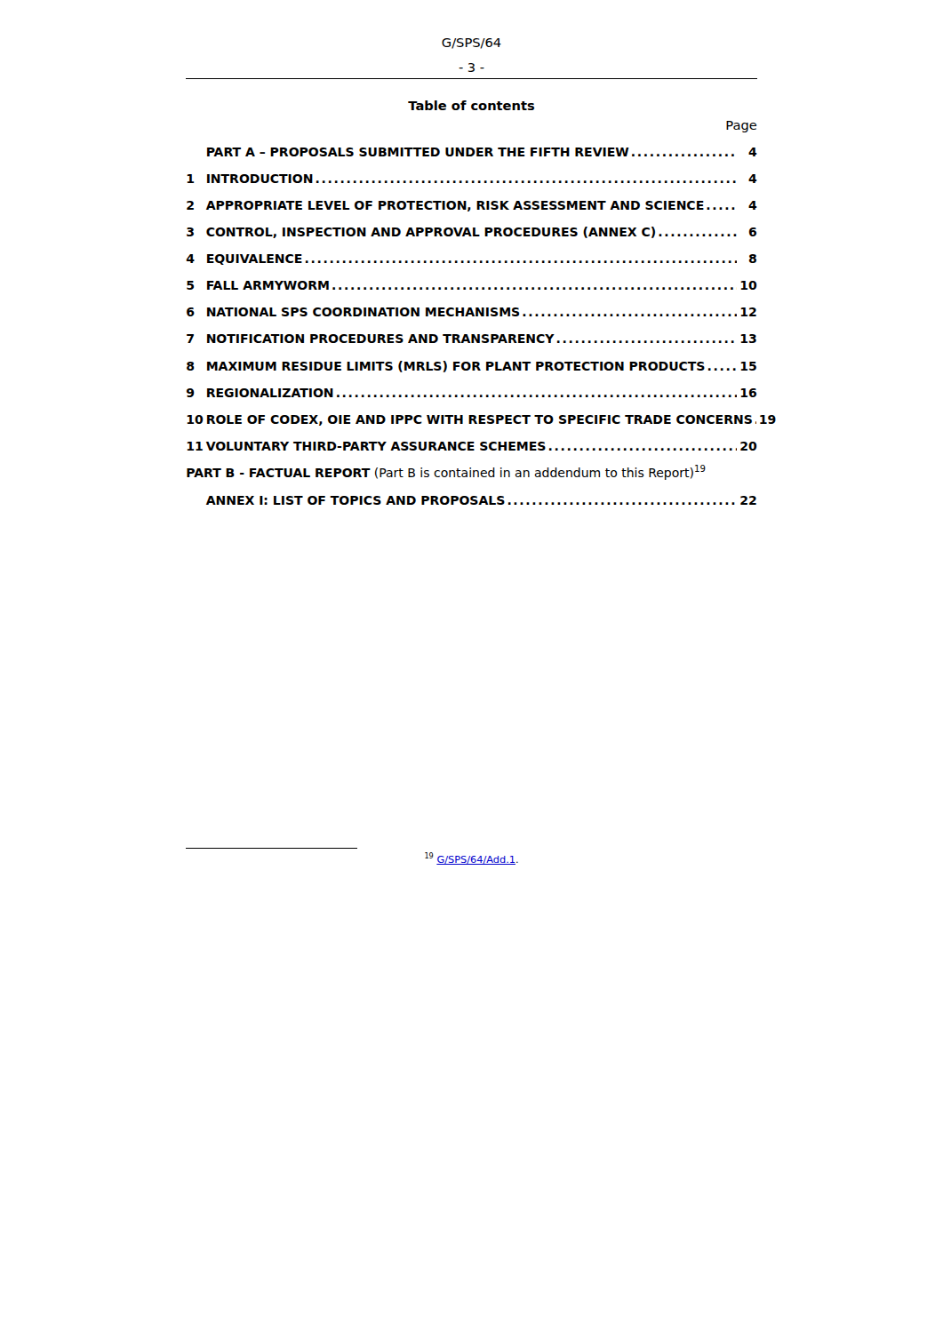G/SPS/64
- 3 -
Table of contents
Page
PART A – PROPOSALS SUBMITTED UNDER THE FIFTH REVIEW ......................................................................................................... 4
1 INTRODUCTION ......................................................................................................... 4
2 APPROPRIATE LEVEL OF PROTECTION, RISK ASSESSMENT AND SCIENCE ......................................................................................................... 4
3 CONTROL, INSPECTION AND APPROVAL PROCEDURES (ANNEX C) ......................................................................................................... 6
4 EQUIVALENCE ......................................................................................................... 8
5 FALL ARMYWORM ......................................................................................................... 10
6 NATIONAL SPS COORDINATION MECHANISMS ......................................................................................................... 12
7 NOTIFICATION PROCEDURES AND TRANSPARENCY ......................................................................................................... 13
8 MAXIMUM RESIDUE LIMITS (MRLS) FOR PLANT PROTECTION PRODUCTS ......................................................................................................... 15
9 REGIONALIZATION ......................................................................................................... 16
10 ROLE OF CODEX, OIE AND IPPC WITH RESPECT TO SPECIFIC TRADE CONCERNS ... 19
11 VOLUNTARY THIRD-PARTY ASSURANCE SCHEMES ......................................................................................................... 20
PART B - FACTUAL REPORT (Part B is contained in an addendum to this Report)19
ANNEX I: LIST OF TOPICS AND PROPOSALS ......................................................................................................... 22
19 G/SPS/64/Add.1.